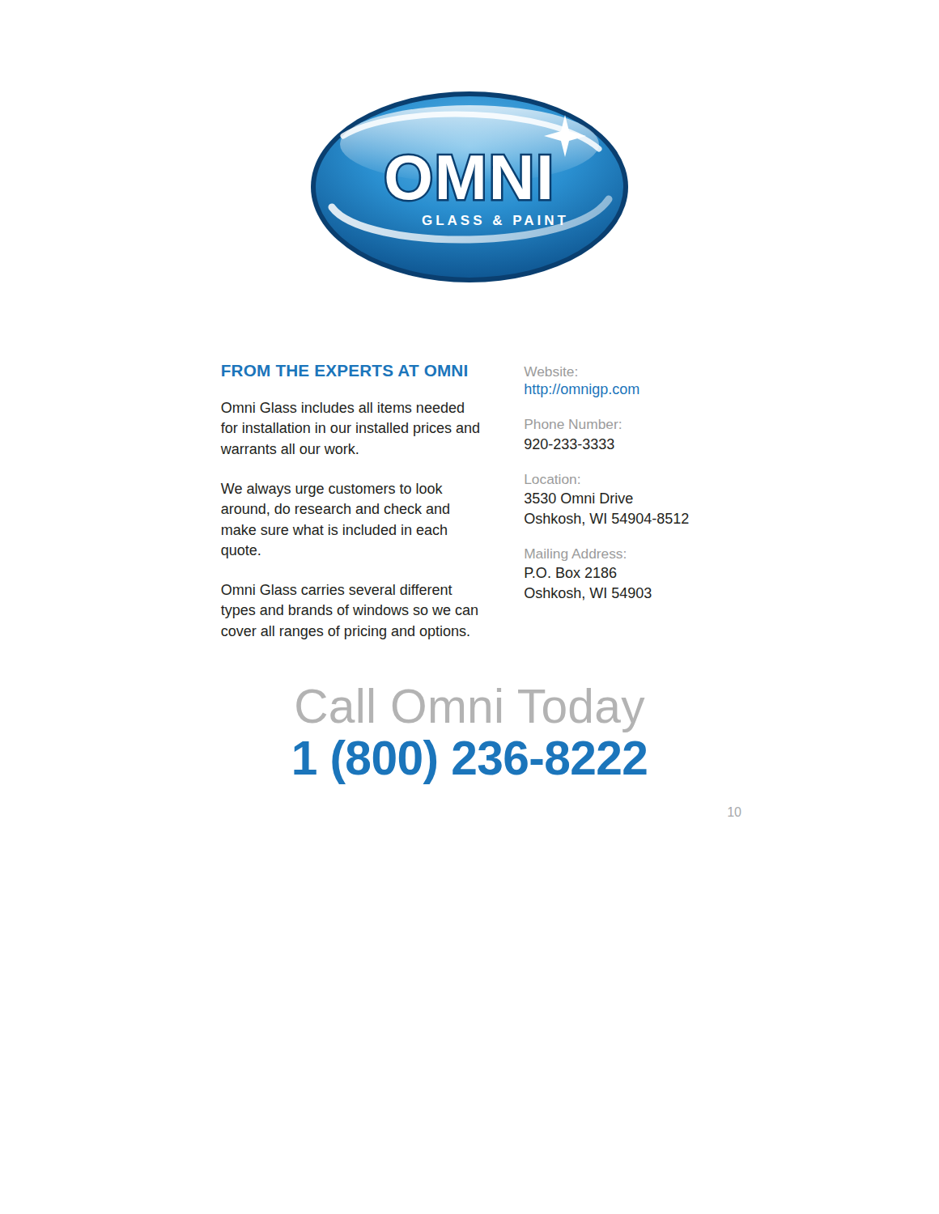OMNI GLASS & PAINT
FROM THE EXPERTS AT OMNI
Omni Glass includes all items needed for installation in our installed prices and warrants all our work.
We always urge customers to look around, do research and check and make sure what is included in each quote.
Omni Glass carries several different types and brands of windows so we can cover all ranges of pricing and options.
Website: http://omnigp.com
Phone Number: 920-233-3333
Location: 3530 Omni Drive
Oshkosh, WI 54904-8512
Mailing Address: P.O. Box 2186
Oshkosh, WI 54903
Call Omni Today
1 (800) 236-8222
10